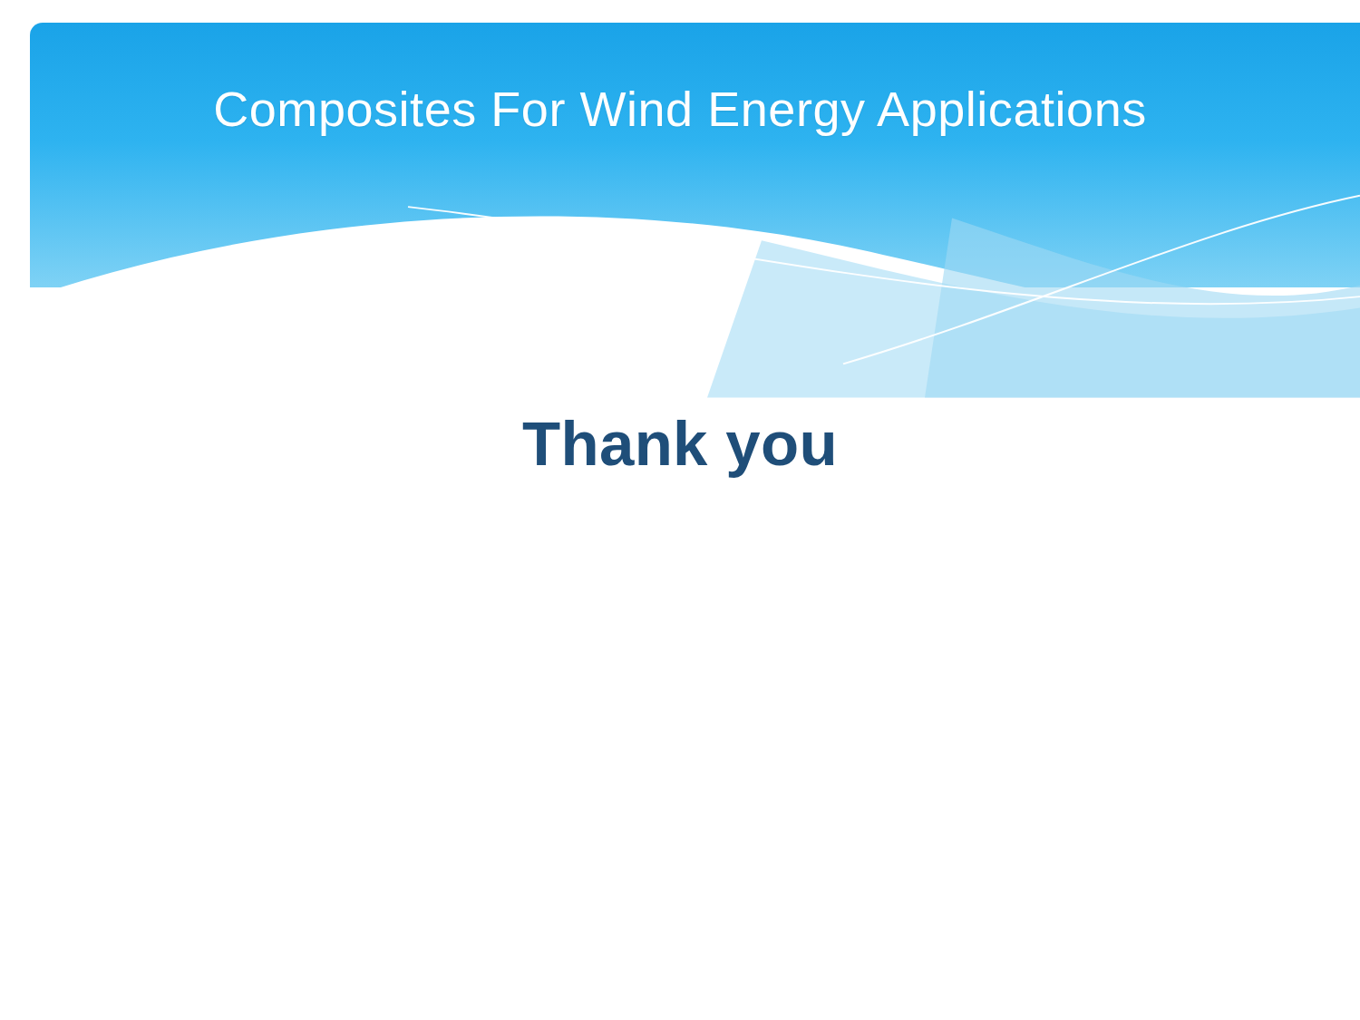Composites For Wind Energy Applications
Thank you